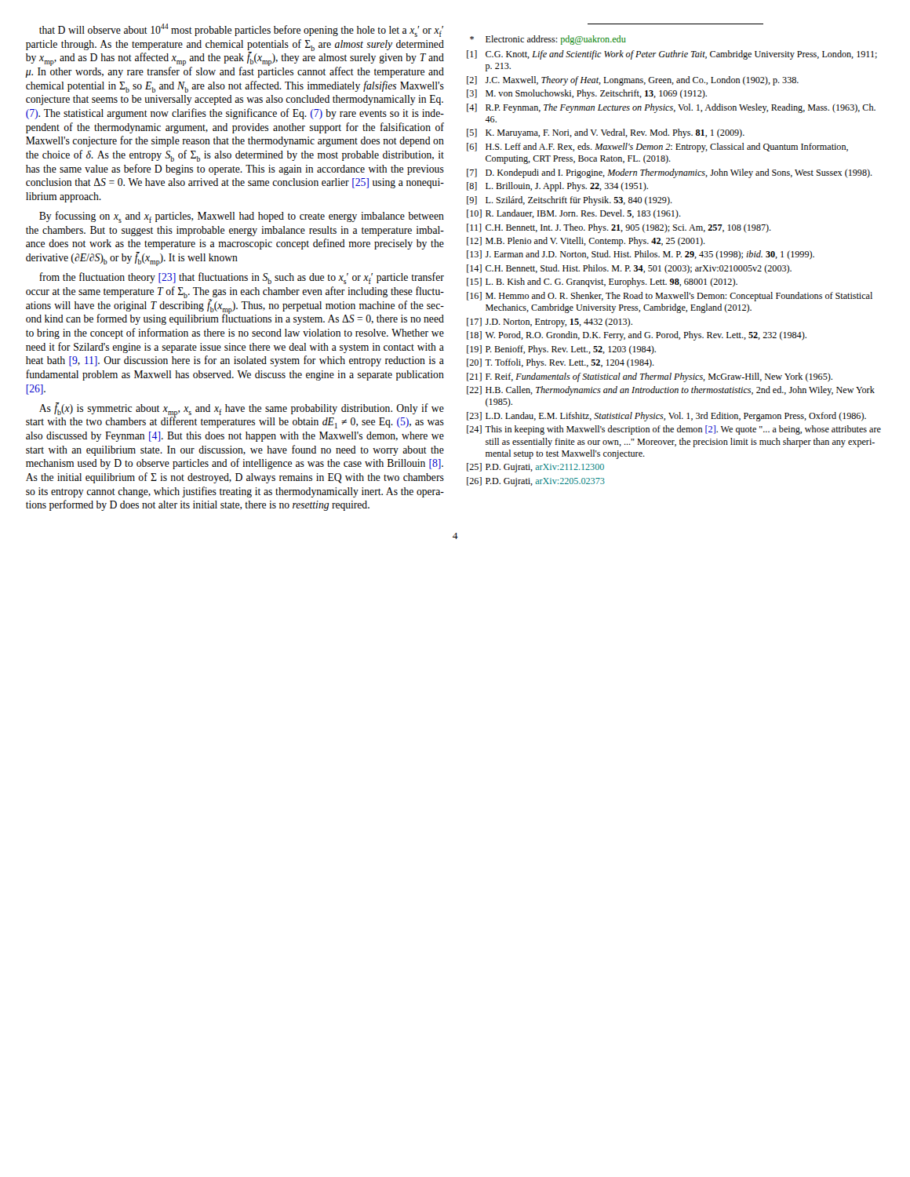that D will observe about 1044 most probable particles before opening the hole to let a xs′ or xf′ particle through. As the temperature and chemical potentials of Σb are almost surely determined by xmp, and as D has not affected xmp and the peak f̄b(xmp), they are almost surely given by T and μ. In other words, any rare transfer of slow and fast particles cannot affect the temperature and chemical potential in Σb so Eb and Nb are also not affected. This immediately falsifies Maxwell's conjecture that seems to be universally accepted as was also concluded thermodynamically in Eq. (7). The statistical argument now clarifies the significance of Eq. (7) by rare events so it is independent of the thermodynamic argument, and provides another support for the falsification of Maxwell's conjecture for the simple reason that the thermodynamic argument does not depend on the choice of δ. As the entropy Sb of Σb is also determined by the most probable distribution, it has the same value as before D begins to operate. This is again in accordance with the previous conclusion that ΔS = 0. We have also arrived at the same conclusion earlier [25] using a nonequilibrium approach.
By focussing on xs and xf particles, Maxwell had hoped to create energy imbalance between the chambers. But to suggest this improbable energy imbalance results in a temperature imbalance does not work as the temperature is a macroscopic concept defined more precisely by the derivative (∂E/∂S)b or by f̄b(xmp). It is well known
from the fluctuation theory [23] that fluctuations in Sb such as due to xs′ or xf′ particle transfer occur at the same temperature T of Σb. The gas in each chamber even after including these fluctuations will have the original T describing f̃b(xmp). Thus, no perpetual motion machine of the second kind can be formed by using equilibrium fluctuations in a system. As ΔS = 0, there is no need to bring in the concept of information as there is no second law violation to resolve. Whether we need it for Szilard's engine is a separate issue since there we deal with a system in contact with a heat bath [9, 11]. Our discussion here is for an isolated system for which entropy reduction is a fundamental problem as Maxwell has observed. We discuss the engine in a separate publication [26].
As f̄b(x) is symmetric about xmp, xs and xf have the same probability distribution. Only if we start with the two chambers at different temperatures will be obtain dE1 ≠ 0, see Eq. (5), as was also discussed by Feynman [4]. But this does not happen with the Maxwell's demon, where we start with an equilibrium state. In our discussion, we have found no need to worry about the mechanism used by D to observe particles and of intelligence as was the case with Brillouin [8]. As the initial equilibrium of Σ is not destroyed, D always remains in EQ with the two chambers so its entropy cannot change, which justifies treating it as thermodynamically inert. As the operations performed by D does not alter its initial state, there is no resetting required.
*Electronic address: pdg@uakron.edu
[1] C.G. Knott, Life and Scientific Work of Peter Guthrie Tait, Cambridge University Press, London, 1911; p. 213.
[2] J.C. Maxwell, Theory of Heat, Longmans, Green, and Co., London (1902), p. 338.
[3] M. von Smoluchowski, Phys. Zeitschrift, 13, 1069 (1912).
[4] R.P. Feynman, The Feynman Lectures on Physics, Vol. 1, Addison Wesley, Reading, Mass. (1963), Ch. 46.
[5] K. Maruyama, F. Nori, and V. Vedral, Rev. Mod. Phys. 81, 1 (2009).
[6] H.S. Leff and A.F. Rex, eds. Maxwell's Demon 2: Entropy, Classical and Quantum Information, Computing, CRT Press, Boca Raton, FL. (2018).
[7] D. Kondepudi and I. Prigogine, Modern Thermodynamics, John Wiley and Sons, West Sussex (1998).
[8] L. Brillouin, J. Appl. Phys. 22, 334 (1951).
[9] L. Szilárd, Zeitschrift für Physik. 53, 840 (1929).
[10] R. Landauer, IBM. Jorn. Res. Devel. 5, 183 (1961).
[11] C.H. Bennett, Int. J. Theo. Phys. 21, 905 (1982); Sci. Am, 257, 108 (1987).
[12] M.B. Plenio and V. Vitelli, Contemp. Phys. 42, 25 (2001).
[13] J. Earman and J.D. Norton, Stud. Hist. Philos. M. P. 29, 435 (1998); ibid. 30, 1 (1999).
[14] C.H. Bennett, Stud. Hist. Philos. M. P. 34, 501 (2003); arXiv:0210005v2 (2003).
[15] L. B. Kish and C. G. Granqvist, Europhys. Lett. 98, 68001 (2012).
[16] M. Hemmo and O. R. Shenker, The Road to Maxwell's Demon: Conceptual Foundations of Statistical Mechanics, Cambridge University Press, Cambridge, England (2012).
[17] J.D. Norton, Entropy, 15, 4432 (2013).
[18] W. Porod, R.O. Grondin, D.K. Ferry, and G. Porod, Phys. Rev. Lett., 52, 232 (1984).
[19] P. Benioff, Phys. Rev. Lett., 52, 1203 (1984).
[20] T. Toffoli, Phys. Rev. Lett., 52, 1204 (1984).
[21] F. Reif, Fundamentals of Statistical and Thermal Physics, McGraw-Hill, New York (1965).
[22] H.B. Callen, Thermodynamics and an Introduction to thermostatistics, 2nd ed., John Wiley, New York (1985).
[23] L.D. Landau, E.M. Lifshitz, Statistical Physics, Vol. 1, 3rd Edition, Pergamon Press, Oxford (1986).
[24] This in keeping with Maxwell's description of the demon [2]. We quote "... a being, whose attributes are still as essentially finite as our own, ..." Moreover, the precision limit is much sharper than any experimental setup to test Maxwell's conjecture.
[25] P.D. Gujrati, arXiv:2112.12300
[26] P.D. Gujrati, arXiv:2205.02373
4